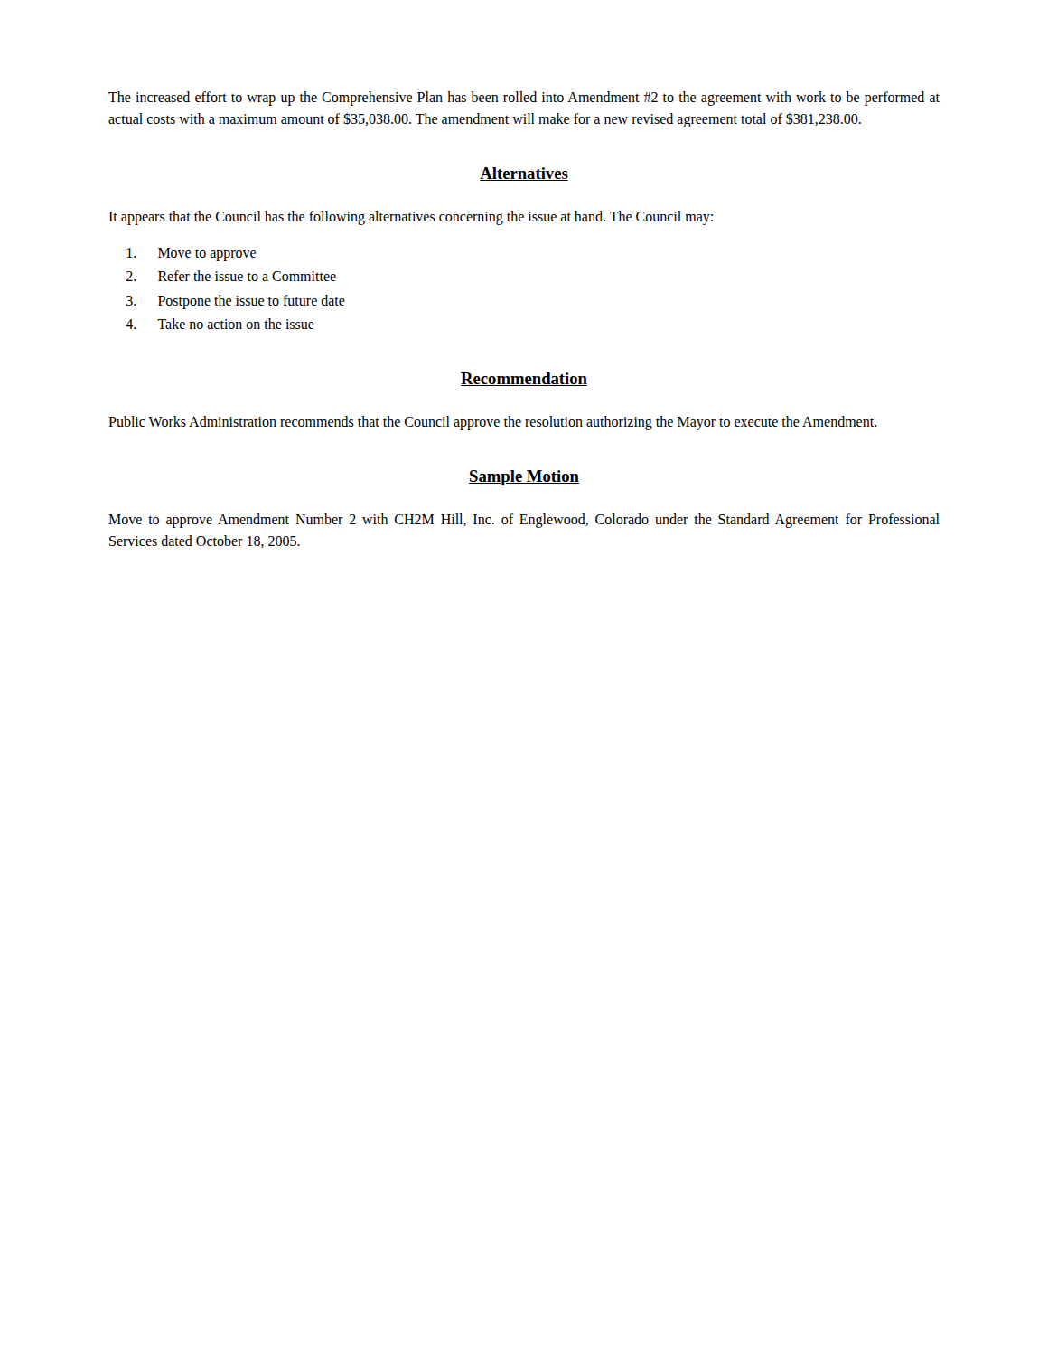The increased effort to wrap up the Comprehensive Plan has been rolled into Amendment #2 to the agreement with work to be performed at actual costs with a maximum amount of $35,038.00. The amendment will make for a new revised agreement total of $381,238.00.
Alternatives
It appears that the Council has the following alternatives concerning the issue at hand. The Council may:
Move to approve
Refer the issue to a Committee
Postpone the issue to future date
Take no action on the issue
Recommendation
Public Works Administration recommends that the Council approve the resolution authorizing the Mayor to execute the Amendment.
Sample Motion
Move to approve Amendment Number 2 with CH2M Hill, Inc. of Englewood, Colorado under the Standard Agreement for Professional Services dated October 18, 2005.